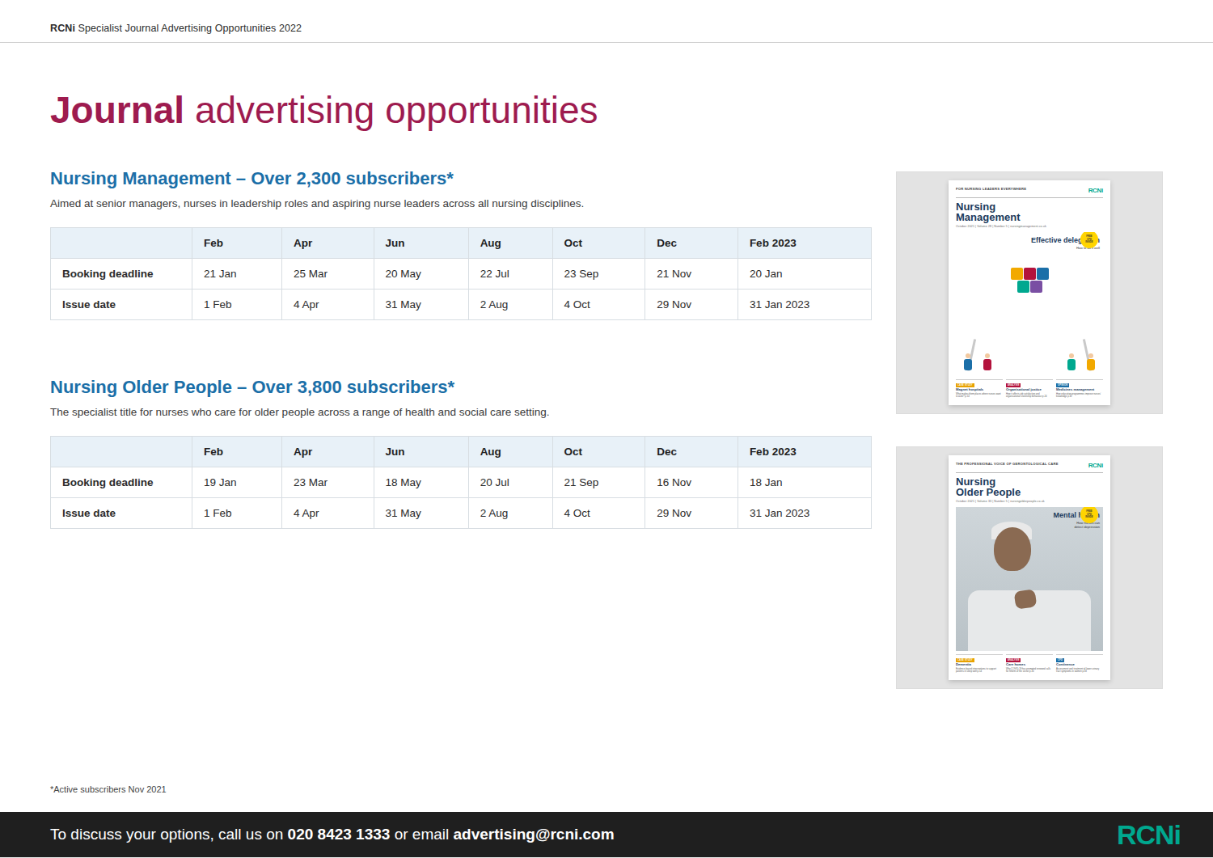RCNi Specialist Journal Advertising Opportunities 2022
Journal advertising opportunities
Nursing Management – Over 2,300 subscribers*
Aimed at senior managers, nurses in leadership roles and aspiring nurse leaders across all nursing disciplines.
| | Feb | Apr | Jun | Aug | Oct | Dec | Feb 2023 |
| --- | --- | --- | --- | --- | --- | --- | --- |
| Booking deadline | 21 Jan | 25 Mar | 20 May | 22 Jul | 23 Sep | 21 Nov | 20 Jan |
| Issue date | 1 Feb | 4 Apr | 31 May | 2 Aug | 4 Oct | 29 Nov | 31 Jan 2023 |
Nursing Older People – Over 3,800 subscribers*
The specialist title for nurses who care for older people across a range of health and social care setting.
| | Feb | Apr | Jun | Aug | Oct | Dec | Feb 2023 |
| --- | --- | --- | --- | --- | --- | --- | --- |
| Booking deadline | 19 Jan | 23 Mar | 18 May | 20 Jul | 21 Sep | 16 Nov | 18 Jan |
| Issue date | 1 Feb | 4 Apr | 31 May | 2 Aug | 4 Oct | 29 Nov | 31 Jan 2023 |
For nursing leaders everywhere
RCNi
Nursing
Management
October 2021 | Volume 28 | Number 5 | nursingmanagement.co.uk
FREE
CPD
INSIDE
Effective delegation
How to do it well
Case study
Magnet hospitals
What makes them places where nurses want to work? p.14
Analysis
Organisational justice
How it affects job satisfaction and organisational citizenship behaviour p.24
Opinion
Medicines management
How education programmes improve nurses' knowledge p.32
The professional voice of gerontological care
RCNi
Nursing
Older People
October 2021 | Volume 33 | Number 5 | nursingolderpeople.co.uk
FREE
CPD
INSIDE
Mental health
How nurses can
detect depression
Case study
Dementia
Evidence-based interventions to support patients in sleep well p.14
Analysis
Care homes
Why COVID-19 has prompted renewed calls for reform of the sector p.20
CPD
Continence
Assessment and treatment of lower urinary tract symptoms in women p.33
*Active subscribers Nov 2021
To discuss your options, call us on 020 8423 1333 or email advertising@rcni.com
RCNi